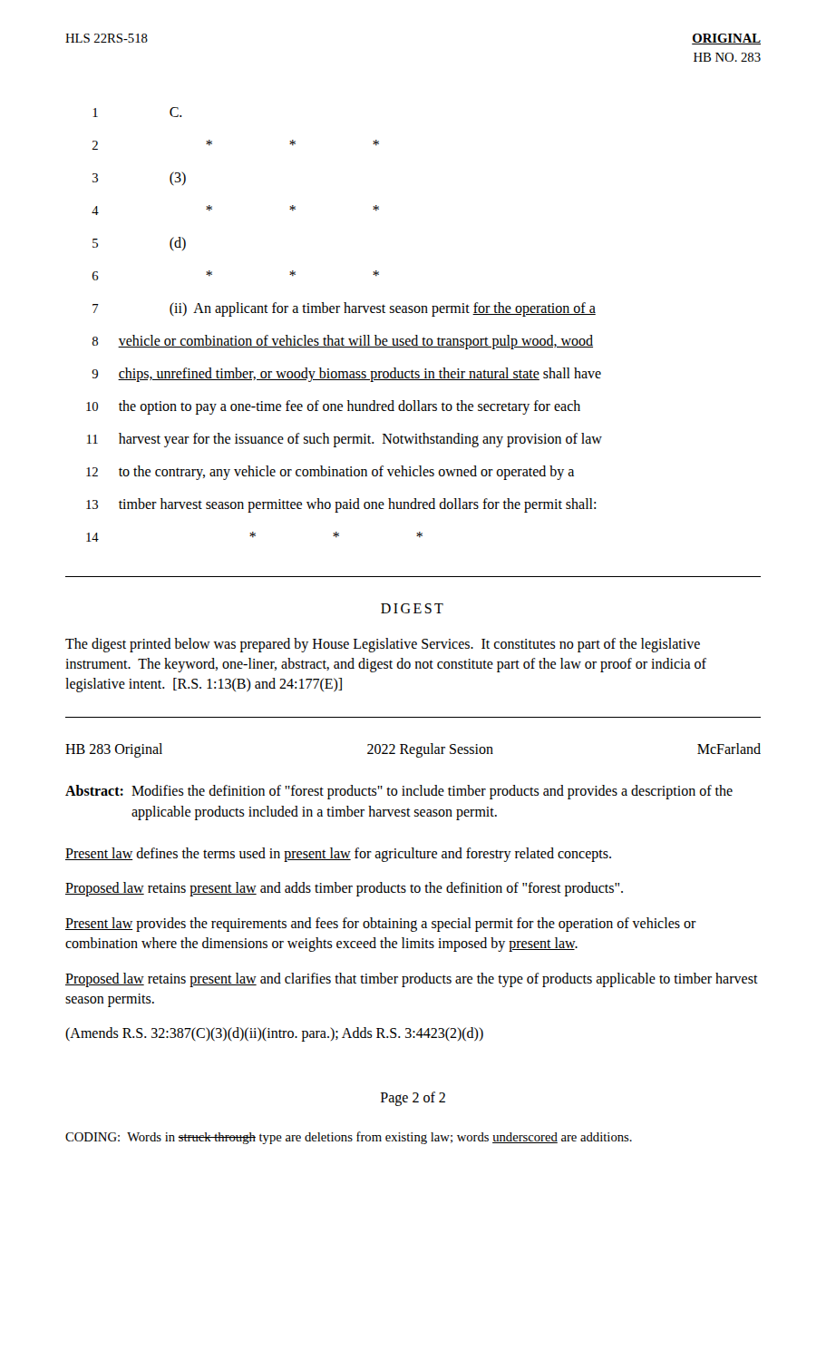HLS 22RS-518
ORIGINAL
HB NO. 283
1
C.
2
* * *
3
(3)
4
* * *
5
(d)
6
* * *
7
(ii) An applicant for a timber harvest season permit for the operation of a
8
vehicle or combination of vehicles that will be used to transport pulp wood, wood
9
chips, unrefined timber, or woody biomass products in their natural state shall have
10
the option to pay a one-time fee of one hundred dollars to the secretary for each
11
harvest year for the issuance of such permit. Notwithstanding any provision of law
12
to the contrary, any vehicle or combination of vehicles owned or operated by a
13
timber harvest season permittee who paid one hundred dollars for the permit shall:
14
* * *
DIGEST
The digest printed below was prepared by House Legislative Services. It constitutes no part of the legislative instrument. The keyword, one-liner, abstract, and digest do not constitute part of the law or proof or indicia of legislative intent. [R.S. 1:13(B) and 24:177(E)]
HB 283 Original
2022 Regular Session
McFarland
Abstract:
Modifies the definition of "forest products" to include timber products and provides a description of the applicable products included in a timber harvest season permit.
Present law defines the terms used in present law for agriculture and forestry related concepts.
Proposed law retains present law and adds timber products to the definition of "forest products".
Present law provides the requirements and fees for obtaining a special permit for the operation of vehicles or combination where the dimensions or weights exceed the limits imposed by present law.
Proposed law retains present law and clarifies that timber products are the type of products applicable to timber harvest season permits.
(Amends R.S. 32:387(C)(3)(d)(ii)(intro. para.); Adds R.S. 3:4423(2)(d))
Page 2 of 2
CODING: Words in struck through type are deletions from existing law; words underscored are additions.